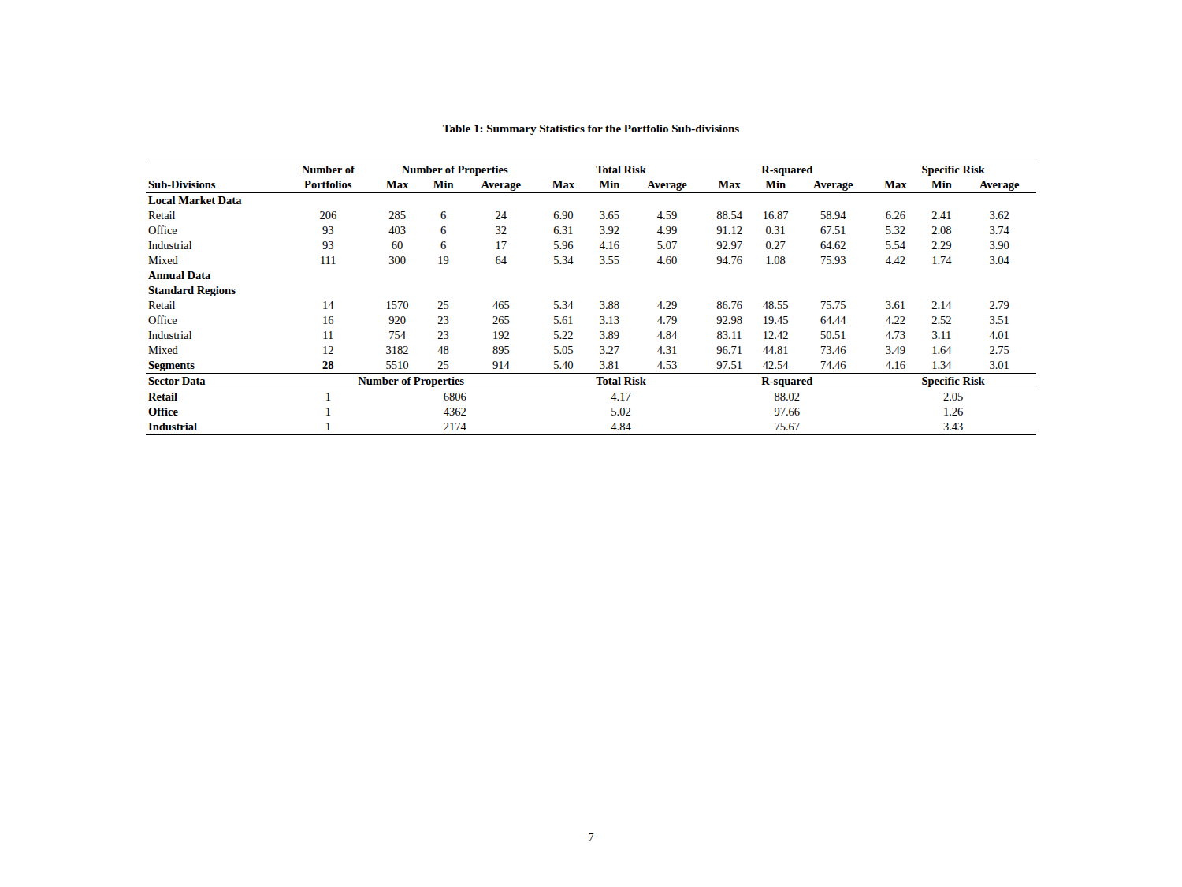Table 1: Summary Statistics for the Portfolio Sub-divisions
| | Number of | Number of Properties | Total Risk | R-squared | Specific Risk |
| Sub-Divisions | Portfolios | Max | Min | Average | Max | Min | Average | Max | Min | Average | Max | Min | Average |
| Local Market Data |
| Retail | 206 | 285 | 6 | 24 | 6.90 | 3.65 | 4.59 | 88.54 | 16.87 | 58.94 | 6.26 | 2.41 | 3.62 |
| Office | 93 | 403 | 6 | 32 | 6.31 | 3.92 | 4.99 | 91.12 | 0.31 | 67.51 | 5.32 | 2.08 | 3.74 |
| Industrial | 93 | 60 | 6 | 17 | 5.96 | 4.16 | 5.07 | 92.97 | 0.27 | 64.62 | 5.54 | 2.29 | 3.90 |
| Mixed | 111 | 300 | 19 | 64 | 5.34 | 3.55 | 4.60 | 94.76 | 1.08 | 75.93 | 4.42 | 1.74 | 3.04 |
| Annual Data |
| Standard Regions |
| Retail | 14 | 1570 | 25 | 465 | 5.34 | 3.88 | 4.29 | 86.76 | 48.55 | 75.75 | 3.61 | 2.14 | 2.79 |
| Office | 16 | 920 | 23 | 265 | 5.61 | 3.13 | 4.79 | 92.98 | 19.45 | 64.44 | 4.22 | 2.52 | 3.51 |
| Industrial | 11 | 754 | 23 | 192 | 5.22 | 3.89 | 4.84 | 83.11 | 12.42 | 50.51 | 4.73 | 3.11 | 4.01 |
| Mixed | 12 | 3182 | 48 | 895 | 5.05 | 3.27 | 4.31 | 96.71 | 44.81 | 73.46 | 3.49 | 1.64 | 2.75 |
| Segments | 28 | 5510 | 25 | 914 | 5.40 | 3.81 | 4.53 | 97.51 | 42.54 | 74.46 | 4.16 | 1.34 | 3.01 |
| Sector Data | Number of Properties | Total Risk | R-squared | Specific Risk |
| Retail | 1 | 6806 | 4.17 | 88.02 | 2.05 |
| Office | 1 | 4362 | 5.02 | 97.66 | 1.26 |
| Industrial | 1 | 2174 | 4.84 | 75.67 | 3.43 |
7